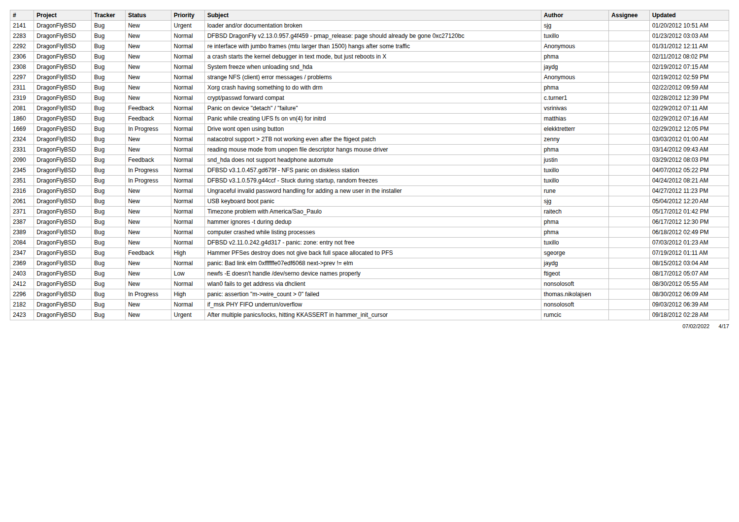| # | Project | Tracker | Status | Priority | Subject | Author | Assignee | Updated |
| --- | --- | --- | --- | --- | --- | --- | --- | --- |
| 2141 | DragonFlyBSD | Bug | New | Urgent | loader and/or documentation broken | sjg | | 01/20/2012 10:51 AM |
| 2283 | DragonFlyBSD | Bug | New | Normal | DFBSD DragonFly v2.13.0.957.g4f459 - pmap_release: page should already be gone 0xc27120bc | tuxillo | | 01/23/2012 03:03 AM |
| 2292 | DragonFlyBSD | Bug | New | Normal | re interface with jumbo frames (mtu larger than 1500) hangs after some traffic | Anonymous | | 01/31/2012 12:11 AM |
| 2306 | DragonFlyBSD | Bug | New | Normal | a crash starts the kernel debugger in text mode, but just reboots in X | phma | | 02/11/2012 08:02 PM |
| 2308 | DragonFlyBSD | Bug | New | Normal | System freeze when unloading snd_hda | jaydg | | 02/19/2012 07:15 AM |
| 2297 | DragonFlyBSD | Bug | New | Normal | strange NFS (client) error messages / problems | Anonymous | | 02/19/2012 02:59 PM |
| 2311 | DragonFlyBSD | Bug | New | Normal | Xorg crash having something to do with drm | phma | | 02/22/2012 09:59 AM |
| 2319 | DragonFlyBSD | Bug | New | Normal | crypt/passwd forward compat | c.turner1 | | 02/28/2012 12:39 PM |
| 2081 | DragonFlyBSD | Bug | Feedback | Normal | Panic on device "detach" / "failure" | vsrinivas | | 02/29/2012 07:11 AM |
| 1860 | DragonFlyBSD | Bug | Feedback | Normal | Panic while creating UFS fs on vn(4) for initrd | matthias | | 02/29/2012 07:16 AM |
| 1669 | DragonFlyBSD | Bug | In Progress | Normal | Drive wont open using button | elekktretterr | | 02/29/2012 12:05 PM |
| 2324 | DragonFlyBSD | Bug | New | Normal | natacotrol support > 2TB not working even after the ftigeot patch | zenny | | 03/03/2012 01:00 AM |
| 2331 | DragonFlyBSD | Bug | New | Normal | reading mouse mode from unopen file descriptor hangs mouse driver | phma | | 03/14/2012 09:43 AM |
| 2090 | DragonFlyBSD | Bug | Feedback | Normal | snd_hda does not support headphone automute | justin | | 03/29/2012 08:03 PM |
| 2345 | DragonFlyBSD | Bug | In Progress | Normal | DFBSD v3.1.0.457.gd679f - NFS panic on diskless station | tuxillo | | 04/07/2012 05:22 PM |
| 2351 | DragonFlyBSD | Bug | In Progress | Normal | DFBSD v3.1.0.579.g44ccf - Stuck during startup, random freezes | tuxillo | | 04/24/2012 08:21 AM |
| 2316 | DragonFlyBSD | Bug | New | Normal | Ungraceful invalid password handling for adding a new user in the installer | rune | | 04/27/2012 11:23 PM |
| 2061 | DragonFlyBSD | Bug | New | Normal | USB keyboard boot panic | sjg | | 05/04/2012 12:20 AM |
| 2371 | DragonFlyBSD | Bug | New | Normal | Timezone problem with America/Sao_Paulo | raitech | | 05/17/2012 01:42 PM |
| 2387 | DragonFlyBSD | Bug | New | Normal | hammer ignores -t during dedup | phma | | 06/17/2012 12:30 PM |
| 2389 | DragonFlyBSD | Bug | New | Normal | computer crashed while listing processes | phma | | 06/18/2012 02:49 PM |
| 2084 | DragonFlyBSD | Bug | New | Normal | DFBSD v2.11.0.242.g4d317 - panic: zone: entry not free | tuxillo | | 07/03/2012 01:23 AM |
| 2347 | DragonFlyBSD | Bug | Feedback | High | Hammer PFSes destroy does not give back full space allocated to PFS | sgeorge | | 07/19/2012 01:11 AM |
| 2369 | DragonFlyBSD | Bug | New | Normal | panic: Bad link elm 0xffffffe07edf6068 next->prev != elm | jaydg | | 08/15/2012 03:04 AM |
| 2403 | DragonFlyBSD | Bug | New | Low | newfs -E doesn't handle /dev/serno device names properly | ftigeot | | 08/17/2012 05:07 AM |
| 2412 | DragonFlyBSD | Bug | New | Normal | wlan0 fails to get address via dhclient | nonsolosoft | | 08/30/2012 05:55 AM |
| 2296 | DragonFlyBSD | Bug | In Progress | High | panic: assertion "m->wire_count > 0" failed | thomas.nikolajsen | | 08/30/2012 06:09 AM |
| 2182 | DragonFlyBSD | Bug | New | Normal | if_msk PHY FIFO underrun/overflow | nonsolosoft | | 09/03/2012 06:39 AM |
| 2423 | DragonFlyBSD | Bug | New | Urgent | After multiple panics/locks, hitting KKASSERT in hammer_init_cursor | rumcic | | 09/18/2012 02:28 AM |
07/02/2022 4/17